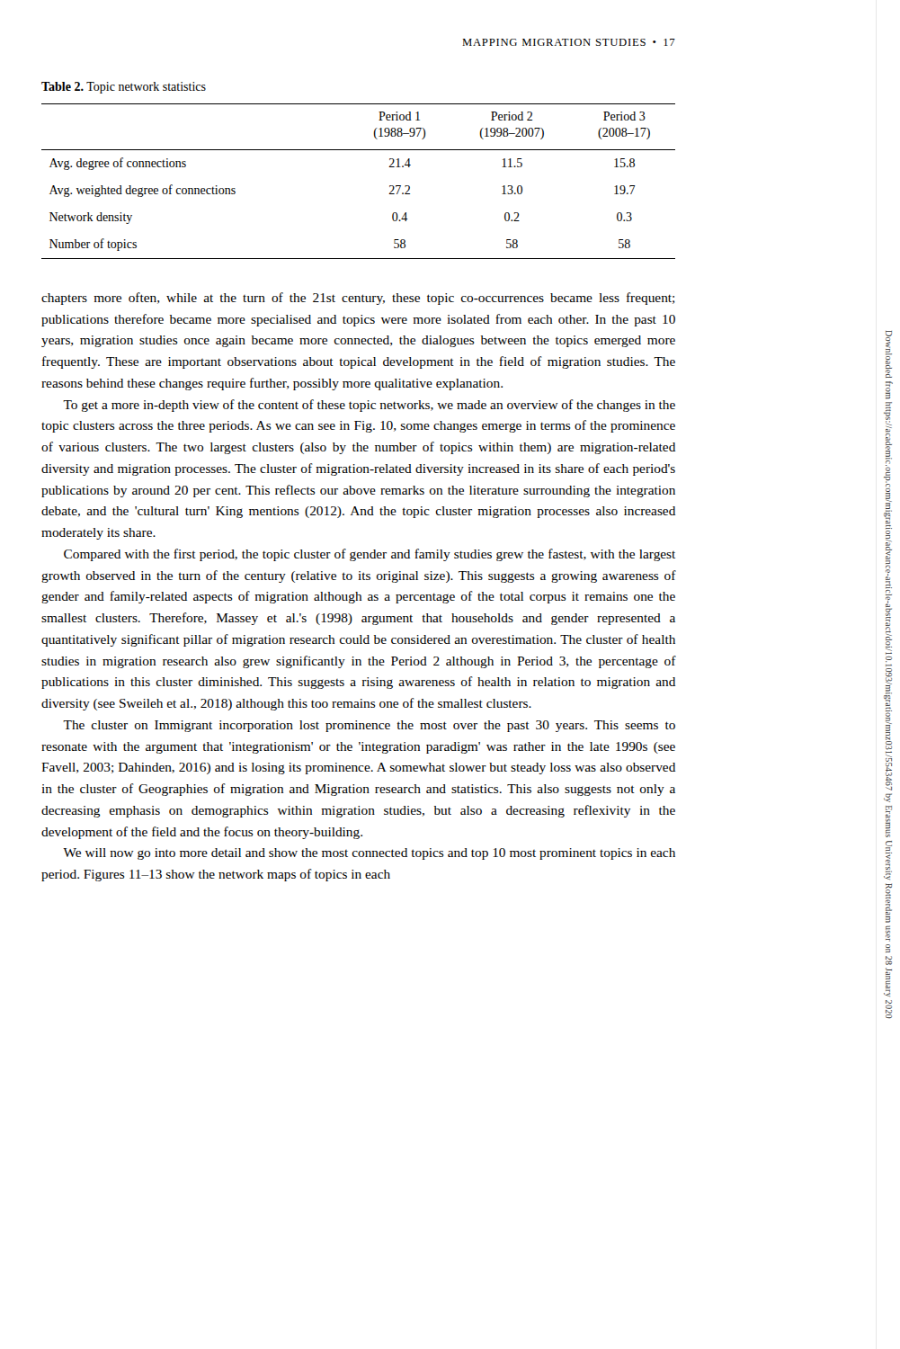Downloaded from https://academic.oup.com/migration/advance-article-abstract/doi/10.1093/migration/mnz031/5543467 by Erasmus University Rotterdam user on 28 January 2020
MAPPING MIGRATION STUDIES•17
Table 2. Topic network statistics
| | Period 1 (1988–97) | Period 2 (1998–2007) | Period 3 (2008–17) |
| --- | --- | --- | --- |
| Avg. degree of connections | 21.4 | 11.5 | 15.8 |
| Avg. weighted degree of connections | 27.2 | 13.0 | 19.7 |
| Network density | 0.4 | 0.2 | 0.3 |
| Number of topics | 58 | 58 | 58 |
chapters more often, while at the turn of the 21st century, these topic co-occurrences became less frequent; publications therefore became more specialised and topics were more isolated from each other. In the past 10 years, migration studies once again became more connected, the dialogues between the topics emerged more frequently. These are important observations about topical development in the field of migration studies. The reasons behind these changes require further, possibly more qualitative explanation.
To get a more in-depth view of the content of these topic networks, we made an overview of the changes in the topic clusters across the three periods. As we can see in Fig. 10, some changes emerge in terms of the prominence of various clusters. The two largest clusters (also by the number of topics within them) are migration-related diversity and migration processes. The cluster of migration-related diversity increased in its share of each period's publications by around 20 per cent. This reflects our above remarks on the literature surrounding the integration debate, and the 'cultural turn' King mentions (2012). And the topic cluster migration processes also increased moderately its share.
Compared with the first period, the topic cluster of gender and family studies grew the fastest, with the largest growth observed in the turn of the century (relative to its original size). This suggests a growing awareness of gender and family-related aspects of migration although as a percentage of the total corpus it remains one the smallest clusters. Therefore, Massey et al.'s (1998) argument that households and gender represented a quantitatively significant pillar of migration research could be considered an overestimation. The cluster of health studies in migration research also grew significantly in the Period 2 although in Period 3, the percentage of publications in this cluster diminished. This suggests a rising awareness of health in relation to migration and diversity (see Sweileh et al., 2018) although this too remains one of the smallest clusters.
The cluster on Immigrant incorporation lost prominence the most over the past 30 years. This seems to resonate with the argument that 'integrationism' or the 'integration paradigm' was rather in the late 1990s (see Favell, 2003; Dahinden, 2016) and is losing its prominence. A somewhat slower but steady loss was also observed in the cluster of Geographies of migration and Migration research and statistics. This also suggests not only a decreasing emphasis on demographics within migration studies, but also a decreasing reflexivity in the development of the field and the focus on theory-building.
We will now go into more detail and show the most connected topics and top 10 most prominent topics in each period. Figures 11–13 show the network maps of topics in each